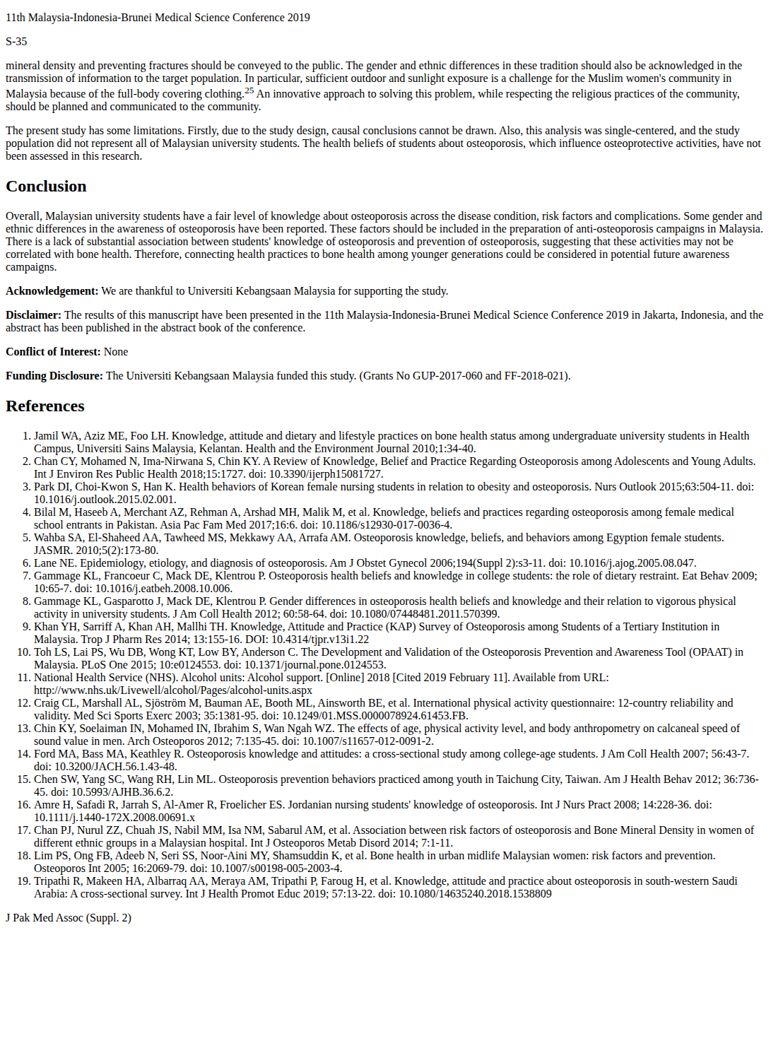11th Malaysia-Indonesia-Brunei Medical Science Conference 2019
S-35
mineral density and preventing fractures should be conveyed to the public. The gender and ethnic differences in these tradition should also be acknowledged in the transmission of information to the target population. In particular, sufficient outdoor and sunlight exposure is a challenge for the Muslim women's community in Malaysia because of the full-body covering clothing.25 An innovative approach to solving this problem, while respecting the religious practices of the community, should be planned and communicated to the community.
The present study has some limitations. Firstly, due to the study design, causal conclusions cannot be drawn. Also, this analysis was single-centered, and the study population did not represent all of Malaysian university students. The health beliefs of students about osteoporosis, which influence osteoprotective activities, have not been assessed in this research.
Conclusion
Overall, Malaysian university students have a fair level of knowledge about osteoporosis across the disease condition, risk factors and complications. Some gender and ethnic differences in the awareness of osteoporosis have been reported. These factors should be included in the preparation of anti-osteoporosis campaigns in Malaysia. There is a lack of substantial association between students' knowledge of osteoporosis and prevention of osteoporosis, suggesting that these activities may not be correlated with bone health. Therefore, connecting health practices to bone health among younger generations could be considered in potential future awareness campaigns.
Acknowledgement: We are thankful to Universiti Kebangsaan Malaysia for supporting the study.
Disclaimer: The results of this manuscript have been presented in the 11th Malaysia-Indonesia-Brunei Medical Science Conference 2019 in Jakarta, Indonesia, and the abstract has been published in the abstract book of the conference.
Conflict of Interest: None
Funding Disclosure: The Universiti Kebangsaan Malaysia funded this study. (Grants No GUP-2017-060 and FF-2018-021).
References
Jamil WA, Aziz ME, Foo LH. Knowledge, attitude and dietary and lifestyle practices on bone health status among undergraduate university students in Health Campus, Universiti Sains Malaysia, Kelantan. Health and the Environment Journal 2010;1:34-40.
Chan CY, Mohamed N, Ima-Nirwana S, Chin KY. A Review of Knowledge, Belief and Practice Regarding Osteoporosis among Adolescents and Young Adults. Int J Environ Res Public Health 2018;15:1727. doi: 10.3390/ijerph15081727.
Park DI, Choi-Kwon S, Han K. Health behaviors of Korean female nursing students in relation to obesity and osteoporosis. Nurs Outlook 2015;63:504-11. doi: 10.1016/j.outlook.2015.02.001.
Bilal M, Haseeb A, Merchant AZ, Rehman A, Arshad MH, Malik M, et al. Knowledge, beliefs and practices regarding osteoporosis among female medical school entrants in Pakistan. Asia Pac Fam Med 2017;16:6. doi: 10.1186/s12930-017-0036-4.
Wahba SA, El-Shaheed AA, Tawheed MS, Mekkawy AA, Arrafa AM. Osteoporosis knowledge, beliefs, and behaviors among Egyption female students. JASMR. 2010;5(2):173-80.
Lane NE. Epidemiology, etiology, and diagnosis of osteoporosis. Am J Obstet Gynecol 2006;194(Suppl 2):s3-11. doi: 10.1016/j.ajog.2005.08.047.
Gammage KL, Francoeur C, Mack DE, Klentrou P. Osteoporosis health beliefs and knowledge in college students: the role of dietary restraint. Eat Behav 2009; 10:65-7. doi: 10.1016/j.eatbeh.2008.10.006.
Gammage KL, Gasparotto J, Mack DE, Klentrou P. Gender differences in osteoporosis health beliefs and knowledge and their relation to vigorous physical activity in university students. J Am Coll Health 2012; 60:58-64. doi: 10.1080/07448481.2011.570399.
Khan YH, Sarriff A, Khan AH, Mallhi TH. Knowledge, Attitude and Practice (KAP) Survey of Osteoporosis among Students of a Tertiary Institution in Malaysia. Trop J Pharm Res 2014; 13:155-16. DOI: 10.4314/tjpr.v13i1.22
Toh LS, Lai PS, Wu DB, Wong KT, Low BY, Anderson C. The Development and Validation of the Osteoporosis Prevention and Awareness Tool (OPAAT) in Malaysia. PLoS One 2015; 10:e0124553. doi: 10.1371/journal.pone.0124553.
National Health Service (NHS). Alcohol units: Alcohol support. [Online] 2018 [Cited 2019 February 11]. Available from URL: http://www.nhs.uk/Livewell/alcohol/Pages/alcohol-units.aspx
Craig CL, Marshall AL, Sjöström M, Bauman AE, Booth ML, Ainsworth BE, et al. International physical activity questionnaire: 12-country reliability and validity. Med Sci Sports Exerc 2003; 35:1381-95. doi: 10.1249/01.MSS.0000078924.61453.FB.
Chin KY, Soelaiman IN, Mohamed IN, Ibrahim S, Wan Ngah WZ. The effects of age, physical activity level, and body anthropometry on calcaneal speed of sound value in men. Arch Osteoporos 2012; 7:135-45. doi: 10.1007/s11657-012-0091-2.
Ford MA, Bass MA, Keathley R. Osteoporosis knowledge and attitudes: a cross-sectional study among college-age students. J Am Coll Health 2007; 56:43-7. doi: 10.3200/JACH.56.1.43-48.
Chen SW, Yang SC, Wang RH, Lin ML. Osteoporosis prevention behaviors practiced among youth in Taichung City, Taiwan. Am J Health Behav 2012; 36:736-45. doi: 10.5993/AJHB.36.6.2.
Amre H, Safadi R, Jarrah S, Al-Amer R, Froelicher ES. Jordanian nursing students' knowledge of osteoporosis. Int J Nurs Pract 2008; 14:228-36. doi: 10.1111/j.1440-172X.2008.00691.x
Chan PJ, Nurul ZZ, Chuah JS, Nabil MM, Isa NM, Sabarul AM, et al. Association between risk factors of osteoporosis and Bone Mineral Density in women of different ethnic groups in a Malaysian hospital. Int J Osteoporos Metab Disord 2014; 7:1-11.
Lim PS, Ong FB, Adeeb N, Seri SS, Noor-Aini MY, Shamsuddin K, et al. Bone health in urban midlife Malaysian women: risk factors and prevention. Osteoporos Int 2005; 16:2069-79. doi: 10.1007/s00198-005-2003-4.
Tripathi R, Makeen HA, Albarraq AA, Meraya AM, Tripathi P, Faroug H, et al. Knowledge, attitude and practice about osteoporosis in south-western Saudi Arabia: A cross-sectional survey. Int J Health Promot Educ 2019; 57:13-22. doi: 10.1080/14635240.2018.1538809
J Pak Med Assoc (Suppl. 2)